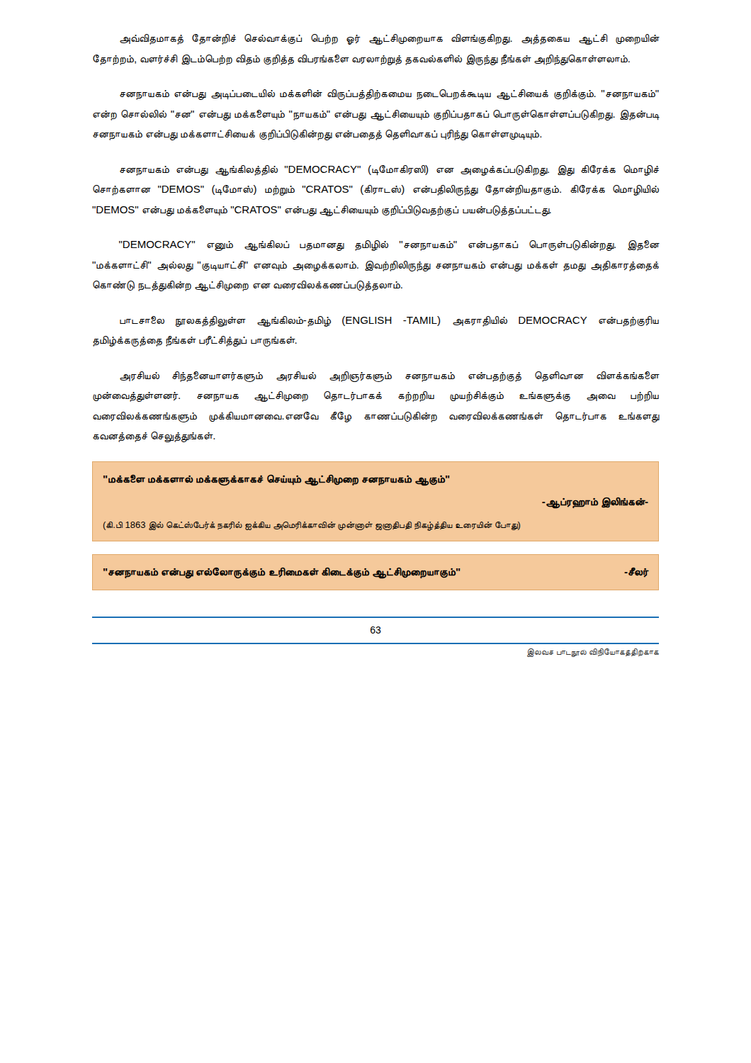அவ்விதமாகத் தோன்றிச் செல்வாக்குப் பெற்ற ஓர் ஆட்சிமுறையாக விளங்குகிறது. அத்தகைய ஆட்சி முறையின் தோற்றம், வளர்ச்சி இடம்பெற்ற விதம் குறித்த விபரங்களை வரலாற்றுத் தகவல்களில் இருந்து நீங்கள் அறிந்துகொள்ளலாம்.
சனநாயகம் என்பது அடிப்படையில் மக்களின் விருப்பத்திற்கமைய நடைபெறக்கூடிய ஆட்சியைக் குறிக்கும். "சனநாயகம்" என்ற சொல்லில் "சன" என்பது மக்களையும் "நாயகம்" என்பது ஆட்சியையும் குறிப்பதாகப் பொருள்கொள்ளப்படுகிறது. இதன்படி சனநாயகம் என்பது மக்களாட்சியைக் குறிப்பிடுகின்றது என்பதைத் தெளிவாகப் புரிந்து கொள்ளமுடியும்.
சனநாயகம் என்பது ஆங்கிலத்தில் "DEMOCRACY" (டிமோகிரஸி) என அழைக்கப்படுகிறது. இது கிரேக்க மொழிச் சொற்களான "DEMOS" (டிமோஸ்) மற்றும் "CRATOS" (கிராடஸ்) என்பதிலிருந்து தோன்றியதாகும். கிரேக்க மொழியில் "DEMOS" என்பது மக்களையும் "CRATOS" என்பது ஆட்சியையும் குறிப்பிடுவதற்குப் பயன்படுத்தப்பட்டது.
"DEMOCRACY" எனும் ஆங்கிலப் பதமானது தமிழில் "சனநாயகம்" என்பதாகப் பொருள்படுகின்றது. இதனை "மக்களாட்சி" அல்லது "குடியாட்சி" எனவும் அழைக்கலாம். இவற்றிலிருந்து சனநாயகம் என்பது மக்கள் தமது அதிகாரத்தைக் கொண்டு நடத்துகின்ற ஆட்சிமுறை என வரைவிலக்கணப்படுத்தலாம்.
பாடசாலை நூலகத்திலுள்ள ஆங்கிலம்-தமிழ் (ENGLISH -TAMIL) அகராதியில் DEMOCRACY என்பதற்குரிய தமிழ்க்கருத்தை நீங்கள் பரீட்சித்துப் பாருங்கள்.
அரசியல் சிந்தனையாளர்களும் அரசியல் அறிஞர்களும் சனநாயகம் என்பதற்குத் தெளிவான விளக்கங்களை முன்வைத்துள்ளனர். சனநாயக ஆட்சிமுறை தொடர்பாகக் கற்றறிய முயற்சிக்கும் உங்களுக்கு அவை பற்றிய வரைவிலக்கணங்களும் முக்கியமானவை.எனவே கீழே காணப்படுகின்ற வரைவிலக்கணங்கள் தொடர்பாக உங்களது கவனத்தைச் செலுத்துங்கள்.
"மக்களை மக்களால் மக்களுக்காகச் செய்யும் ஆட்சிமுறை சனநாயகம் ஆகும்"
-ஆப்ரஹாம் இலிங்கன்- (கி.பி 1863 இல் கெட்ஸ்பேர்க் நகரில் ஐக்கிய அமெரிக்காவின் முன்னாள் ஜனாதிபதி நிகழ்த்திய உரையின் போது)
"சனநாயகம் என்பது எல்லோருக்கும் உரிமைகள் கிடைக்கும் ஆட்சிமுறையாகும்" -சீலர்
63
இலவச பாடநூல் விநியோகத்திற்காக